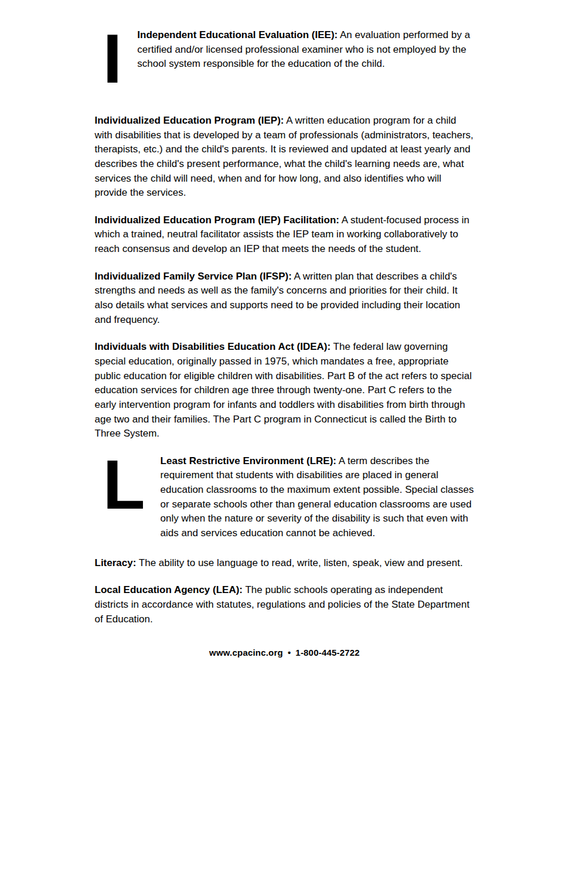I
Independent Educational Evaluation (IEE): An evaluation performed by a certified and/or licensed professional examiner who is not employed by the school system responsible for the education of the child.
Individualized Education Program (IEP): A written education program for a child with disabilities that is developed by a team of professionals (administrators, teachers, therapists, etc.) and the child's parents. It is reviewed and updated at least yearly and describes the child's present performance, what the child's learning needs are, what services the child will need, when and for how long, and also identifies who will provide the services.
Individualized Education Program (IEP) Facilitation: A student-focused process in which a trained, neutral facilitator assists the IEP team in working collaboratively to reach consensus and develop an IEP that meets the needs of the student.
Individualized Family Service Plan (IFSP): A written plan that describes a child's strengths and needs as well as the family's concerns and priorities for their child. It also details what services and supports need to be provided including their location and frequency.
Individuals with Disabilities Education Act (IDEA): The federal law governing special education, originally passed in 1975, which mandates a free, appropriate public education for eligible children with disabilities. Part B of the act refers to special education services for children age three through twenty-one. Part C refers to the early intervention program for infants and toddlers with disabilities from birth through age two and their families. The Part C program in Connecticut is called the Birth to Three System.
L
Least Restrictive Environment (LRE): A term describes the requirement that students with disabilities are placed in general education classrooms to the maximum extent possible. Special classes or separate schools other than general education classrooms are used only when the nature or severity of the disability is such that even with aids and services education cannot be achieved.
Literacy: The ability to use language to read, write, listen, speak, view and present.
Local Education Agency (LEA): The public schools operating as independent districts in accordance with statutes, regulations and policies of the State Department of Education.
www.cpacinc.org•1-800-445-2722